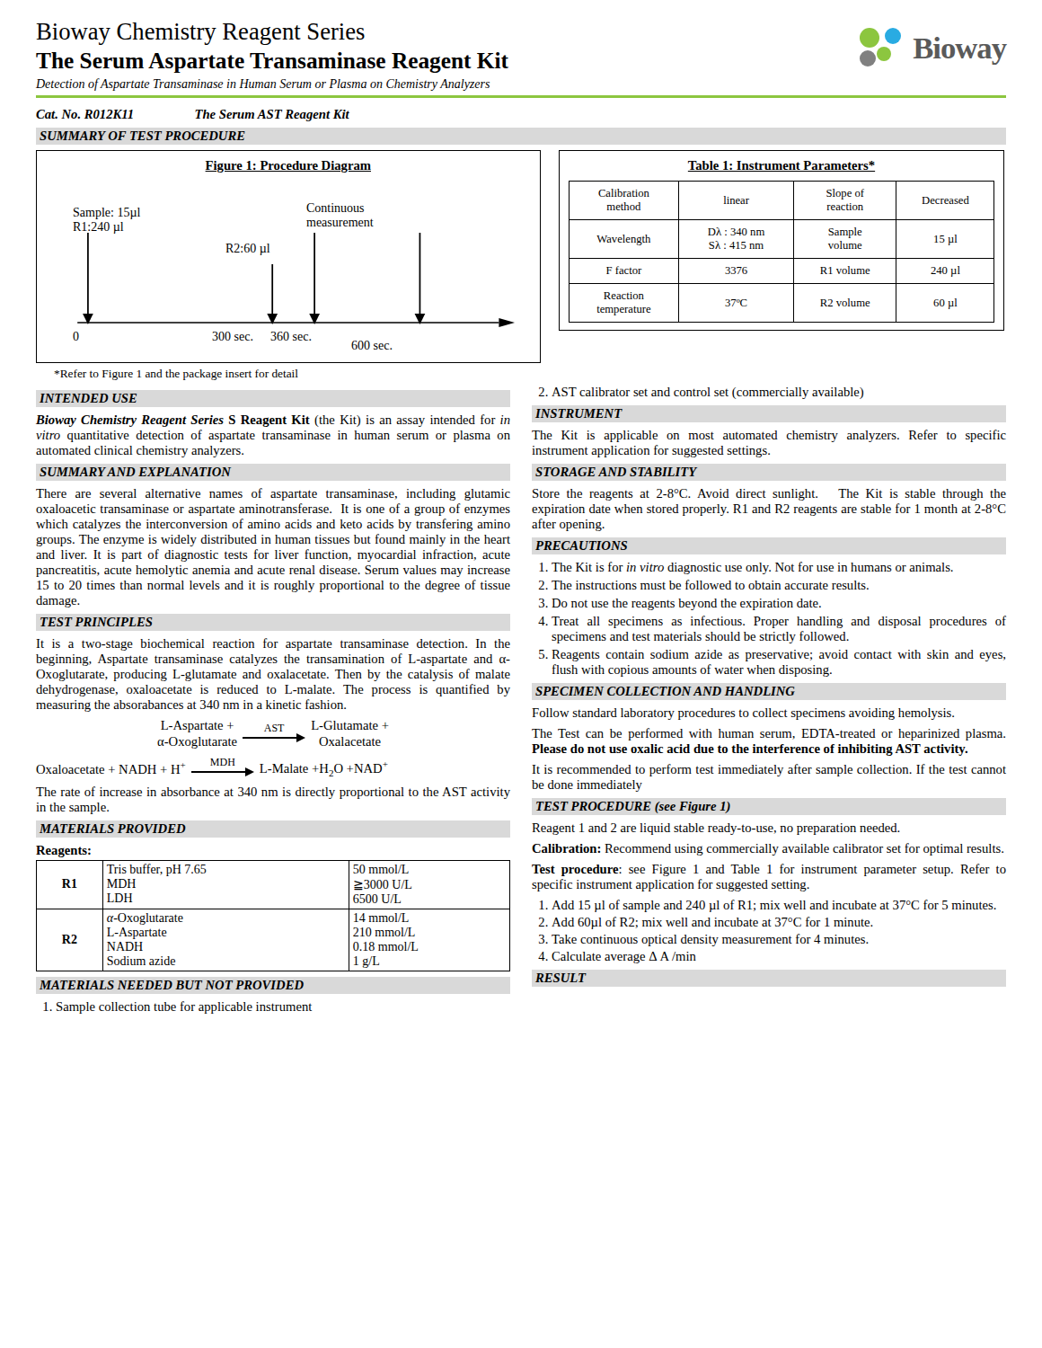Bioway
Bioway Chemistry Reagent Series
The Serum Aspartate Transaminase Reagent Kit
Detection of Aspartate Transaminase in Human Serum or Plasma on Chemistry Analyzers
Cat. No. R012K11 The Serum AST Reagent Kit
SUMMARY OF TEST PROCEDURE
Figure 1: Procedure Diagram
Sample: 15µl
R1:240 µl
R2:60 µl
Continuous
measurement
0
300 sec.
360 sec.
600 sec.
Table 1: Instrument Parameters*
| Calibration method | linear | Slope of reaction | Decreased |
| Wavelength | Dλ : 340 nm Sλ : 415 nm | Sample volume | 15 µl |
| F factor | 3376 | R1 volume | 240 µl |
| Reaction temperature | 37ºC | R2 volume | 60 µl |
*Refer to Figure 1 and the package insert for detail
INTENDED USE
Bioway Chemistry Reagent Series S Reagent Kit (the Kit) is an assay intended for in vitro quantitative detection of aspartate transaminase in human serum or plasma on automated clinical chemistry analyzers.
SUMMARY AND EXPLANATION
There are several alternative names of aspartate transaminase, including glutamic oxaloacetic transaminase or aspartate aminotransferase. It is one of a group of enzymes which catalyzes the interconversion of amino acids and keto acids by transfering amino groups. The enzyme is widely distributed in human tissues but found mainly in the heart and liver. It is part of diagnostic tests for liver function, myocardial infraction, acute pancreatitis, acute hemolytic anemia and acute renal disease. Serum values may increase 15 to 20 times than normal levels and it is roughly proportional to the degree of tissue damage.
TEST PRINCIPLES
It is a two-stage biochemical reaction for aspartate transaminase detection. In the beginning, Aspartate transaminase catalyzes the transamination of L-aspartate and α-Oxoglutarate, producing L-glutamate and oxalacetate. Then by the catalysis of malate dehydrogenase, oxaloacetate is reduced to L-malate. The process is quantified by measuring the absorabances at 340 nm in a kinetic fashion.
L-Aspartate +
α-Oxoglutarate
AST
L-Glutamate +
Oxalacetate
Oxaloacetate + NADH + H+
MDH
L-Malate +H2O +NAD+
The rate of increase in absorbance at 340 nm is directly proportional to the AST activity in the sample.
MATERIALS PROVIDED
Reagents:
| R1 | Tris buffer, pH 7.65 MDH LDH | 50 mmol/L ≧3000 U/L 6500 U/L |
| R2 | α -Oxoglutarate L-Aspartate NADH Sodium azide | 14 mmol/L 210 mmol/L 0.18 mmol/L 1 g/L |
MATERIALS NEEDED BUT NOT PROVIDED
Sample collection tube for applicable instrument
AST calibrator set and control set (commercially available)
INSTRUMENT
The Kit is applicable on most automated chemistry analyzers. Refer to specific instrument application for suggested settings.
STORAGE AND STABILITY
Store the reagents at 2-8°C. Avoid direct sunlight. The Kit is stable through the expiration date when stored properly. R1 and R2 reagents are stable for 1 month at 2-8°C after opening.
PRECAUTIONS
The Kit is for in vitro diagnostic use only. Not for use in humans or animals.
The instructions must be followed to obtain accurate results.
Do not use the reagents beyond the expiration date.
Treat all specimens as infectious. Proper handling and disposal procedures of specimens and test materials should be strictly followed.
Reagents contain sodium azide as preservative; avoid contact with skin and eyes, flush with copious amounts of water when disposing.
SPECIMEN COLLECTION AND HANDLING
Follow standard laboratory procedures to collect specimens avoiding hemolysis.
The Test can be performed with human serum, EDTA-treated or heparinized plasma. Please do not use oxalic acid due to the interference of inhibiting AST activity.
It is recommended to perform test immediately after sample collection. If the test cannot be done immediately
TEST PROCEDURE (see Figure 1)
Reagent 1 and 2 are liquid stable ready-to-use, no preparation needed.
Calibration: Recommend using commercially available calibrator set for optimal results.
Test procedure: see Figure 1 and Table 1 for instrument parameter setup. Refer to specific instrument application for suggested setting.
Add 15 µl of sample and 240 µl of R1; mix well and incubate at 37°C for 5 minutes.
Add 60µl of R2; mix well and incubate at 37°C for 1 minute.
Take continuous optical density measurement for 4 minutes.
Calculate average Δ A /min
RESULT